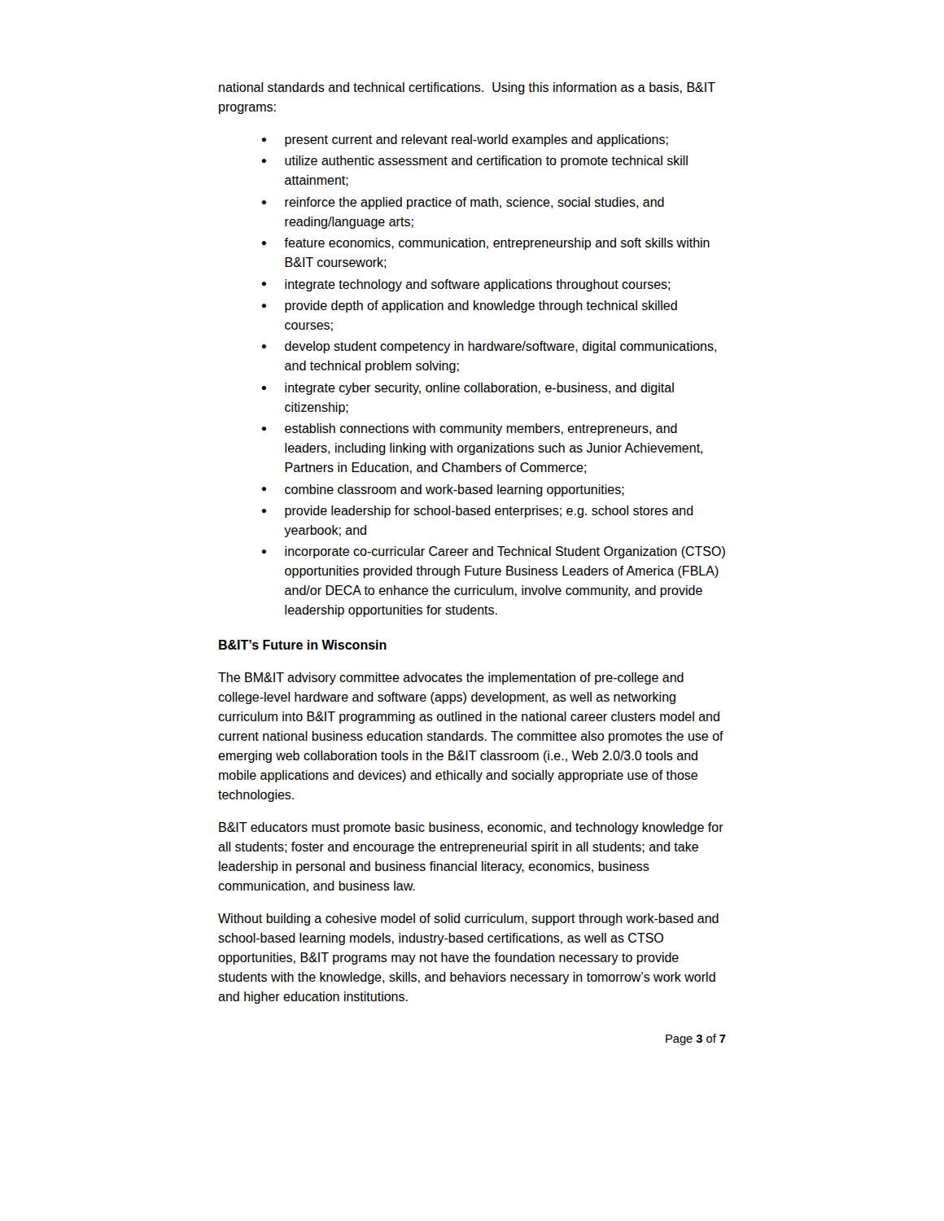national standards and technical certifications. Using this information as a basis, B&IT programs:
present current and relevant real-world examples and applications;
utilize authentic assessment and certification to promote technical skill attainment;
reinforce the applied practice of math, science, social studies, and reading/language arts;
feature economics, communication, entrepreneurship and soft skills within B&IT coursework;
integrate technology and software applications throughout courses;
provide depth of application and knowledge through technical skilled courses;
develop student competency in hardware/software, digital communications, and technical problem solving;
integrate cyber security, online collaboration, e-business, and digital citizenship;
establish connections with community members, entrepreneurs, and leaders, including linking with organizations such as Junior Achievement, Partners in Education, and Chambers of Commerce;
combine classroom and work-based learning opportunities;
provide leadership for school-based enterprises; e.g. school stores and yearbook; and
incorporate co-curricular Career and Technical Student Organization (CTSO) opportunities provided through Future Business Leaders of America (FBLA) and/or DECA to enhance the curriculum, involve community, and provide leadership opportunities for students.
B&IT’s Future in Wisconsin
The BM&IT advisory committee advocates the implementation of pre-college and college-level hardware and software (apps) development, as well as networking curriculum into B&IT programming as outlined in the national career clusters model and current national business education standards. The committee also promotes the use of emerging web collaboration tools in the B&IT classroom (i.e., Web 2.0/3.0 tools and mobile applications and devices) and ethically and socially appropriate use of those technologies.
B&IT educators must promote basic business, economic, and technology knowledge for all students; foster and encourage the entrepreneurial spirit in all students; and take leadership in personal and business financial literacy, economics, business communication, and business law.
Without building a cohesive model of solid curriculum, support through work-based and school-based learning models, industry-based certifications, as well as CTSO opportunities, B&IT programs may not have the foundation necessary to provide students with the knowledge, skills, and behaviors necessary in tomorrow’s work world and higher education institutions.
Page 3 of 7